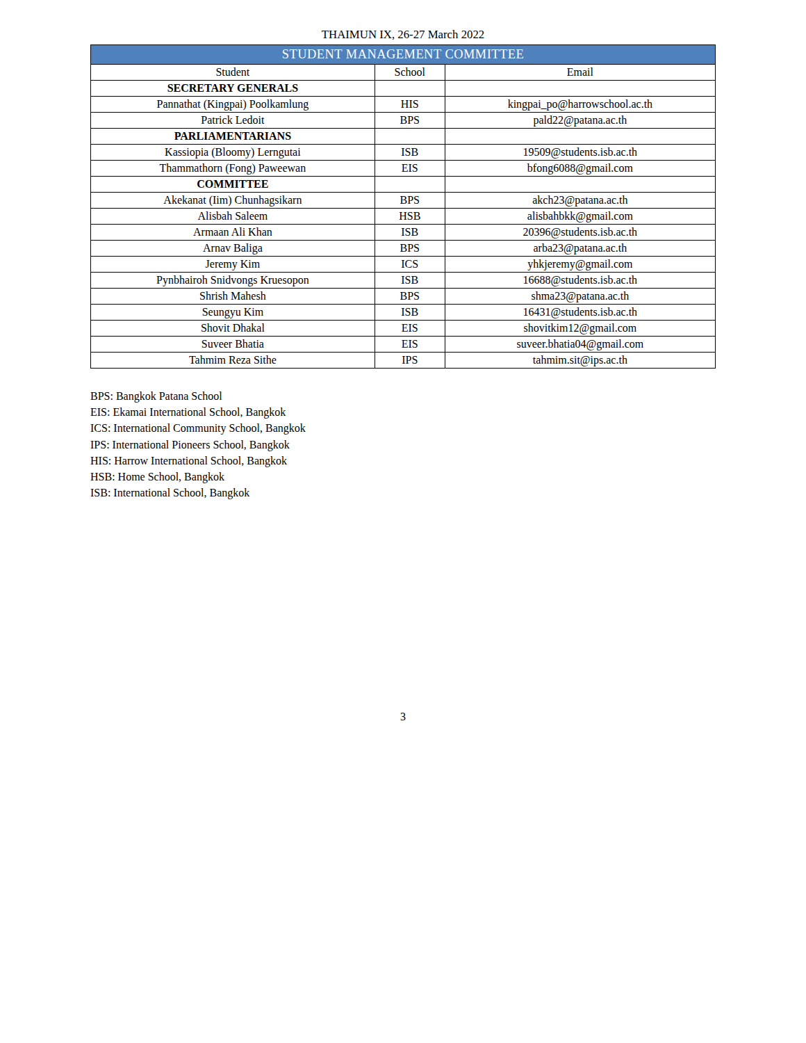THAIMUN IX, 26-27 March 2022
| STUDENT MANAGEMENT COMMITTEE |
| --- |
| Student | School | Email |
| SECRETARY GENERALS | | |
| Pannathat (Kingpai) Poolkamlung | HIS | kingpai_po@harrowschool.ac.th |
| Patrick Ledoit | BPS | pald22@patana.ac.th |
| PARLIAMENTARIANS | | |
| Kassiopia (Bloomy) Lerngutai | ISB | 19509@students.isb.ac.th |
| Thammathorn (Fong) Paweewan | EIS | bfong6088@gmail.com |
| COMMITTEE | | |
| Akekanat (Iim) Chunhagsikarn | BPS | akch23@patana.ac.th |
| Alisbah Saleem | HSB | alisbahbkk@gmail.com |
| Armaan Ali Khan | ISB | 20396@students.isb.ac.th |
| Arnav Baliga | BPS | arba23@patana.ac.th |
| Jeremy Kim | ICS | yhkjeremy@gmail.com |
| Pynbhairoh Snidvongs Kruesopon | ISB | 16688@students.isb.ac.th |
| Shrish Mahesh | BPS | shma23@patana.ac.th |
| Seungyu Kim | ISB | 16431@students.isb.ac.th |
| Shovit Dhakal | EIS | shovitkim12@gmail.com |
| Suveer Bhatia | EIS | suveer.bhatia04@gmail.com |
| Tahmim Reza Sithe | IPS | tahmim.sit@ips.ac.th |
BPS: Bangkok Patana School
EIS: Ekamai International School, Bangkok
ICS: International Community School, Bangkok
IPS: International Pioneers School, Bangkok
HIS: Harrow International School, Bangkok
HSB: Home School, Bangkok
ISB: International School, Bangkok
3